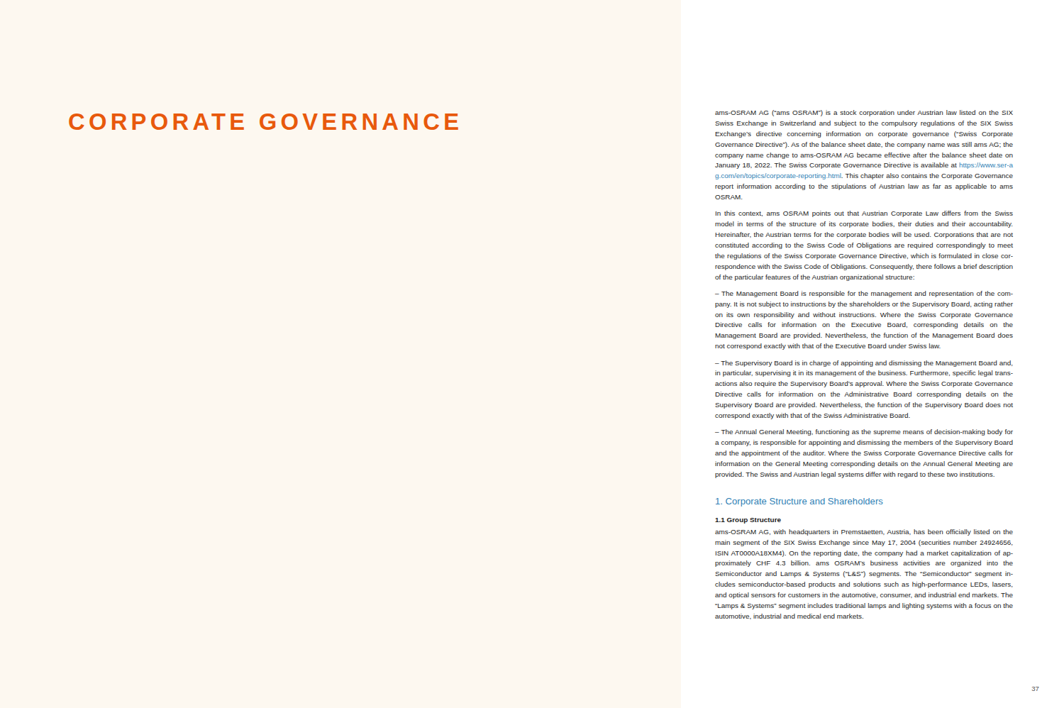Corporate Governance
ams-OSRAM AG (“ams OSRAM”) is a stock corporation under Austrian law listed on the SIX Swiss Exchange in Switzerland and subject to the compulsory regulations of the SIX Swiss Exchange’s directive concerning information on corporate governance (“Swiss Corporate Governance Directive”). As of the balance sheet date, the company name was still ams AG; the company name change to ams-OSRAM AG became effective after the balance sheet date on January 18, 2022. The Swiss Corporate Governance Directive is available at https://www.ser-ag.com/en/topics/corporate-reporting.html. This chapter also contains the Corporate Governance report information according to the stipulations of Austrian law as far as applicable to ams OSRAM.
In this context, ams OSRAM points out that Austrian Corporate Law differs from the Swiss model in terms of the structure of its corporate bodies, their duties and their accountability. Hereinafter, the Austrian terms for the corporate bodies will be used. Corporations that are not constituted according to the Swiss Code of Obligations are required correspondingly to meet the regulations of the Swiss Corporate Governance Directive, which is formulated in close correspondence with the Swiss Code of Obligations. Consequently, there follows a brief description of the particular features of the Austrian organizational structure:
– The Management Board is responsible for the management and representation of the company. It is not subject to instructions by the shareholders or the Supervisory Board, acting rather on its own responsibility and without instructions. Where the Swiss Corporate Governance Directive calls for information on the Executive Board, corresponding details on the Management Board are provided. Nevertheless, the function of the Management Board does not correspond exactly with that of the Executive Board under Swiss law.
– The Supervisory Board is in charge of appointing and dismissing the Management Board and, in particular, supervising it in its management of the business. Furthermore, specific legal transactions also require the Supervisory Board’s approval. Where the Swiss Corporate Governance Directive calls for information on the Administrative Board corresponding details on the Supervisory Board are provided. Nevertheless, the function of the Supervisory Board does not correspond exactly with that of the Swiss Administrative Board.
– The Annual General Meeting, functioning as the supreme means of decision-making body for a company, is responsible for appointing and dismissing the members of the Supervisory Board and the appointment of the auditor. Where the Swiss Corporate Governance Directive calls for information on the General Meeting corresponding details on the Annual General Meeting are provided. The Swiss and Austrian legal systems differ with regard to these two institutions.
1. Corporate Structure and Shareholders
1.1 Group Structure
ams-OSRAM AG, with headquarters in Premstaetten, Austria, has been officially listed on the main segment of the SIX Swiss Exchange since May 17, 2004 (securities number 24924656, ISIN AT0000A18XM4). On the reporting date, the company had a market capitalization of approximately CHF 4.3 billion. ams OSRAM’s business activities are organized into the Semiconductor and Lamps & Systems (“L&S”) segments. The “Semiconductor” segment includes semiconductor-based products and solutions such as high-performance LEDs, lasers, and optical sensors for customers in the automotive, consumer, and industrial end markets. The “Lamps & Systems” segment includes traditional lamps and lighting systems with a focus on the automotive, industrial and medical end markets.
37